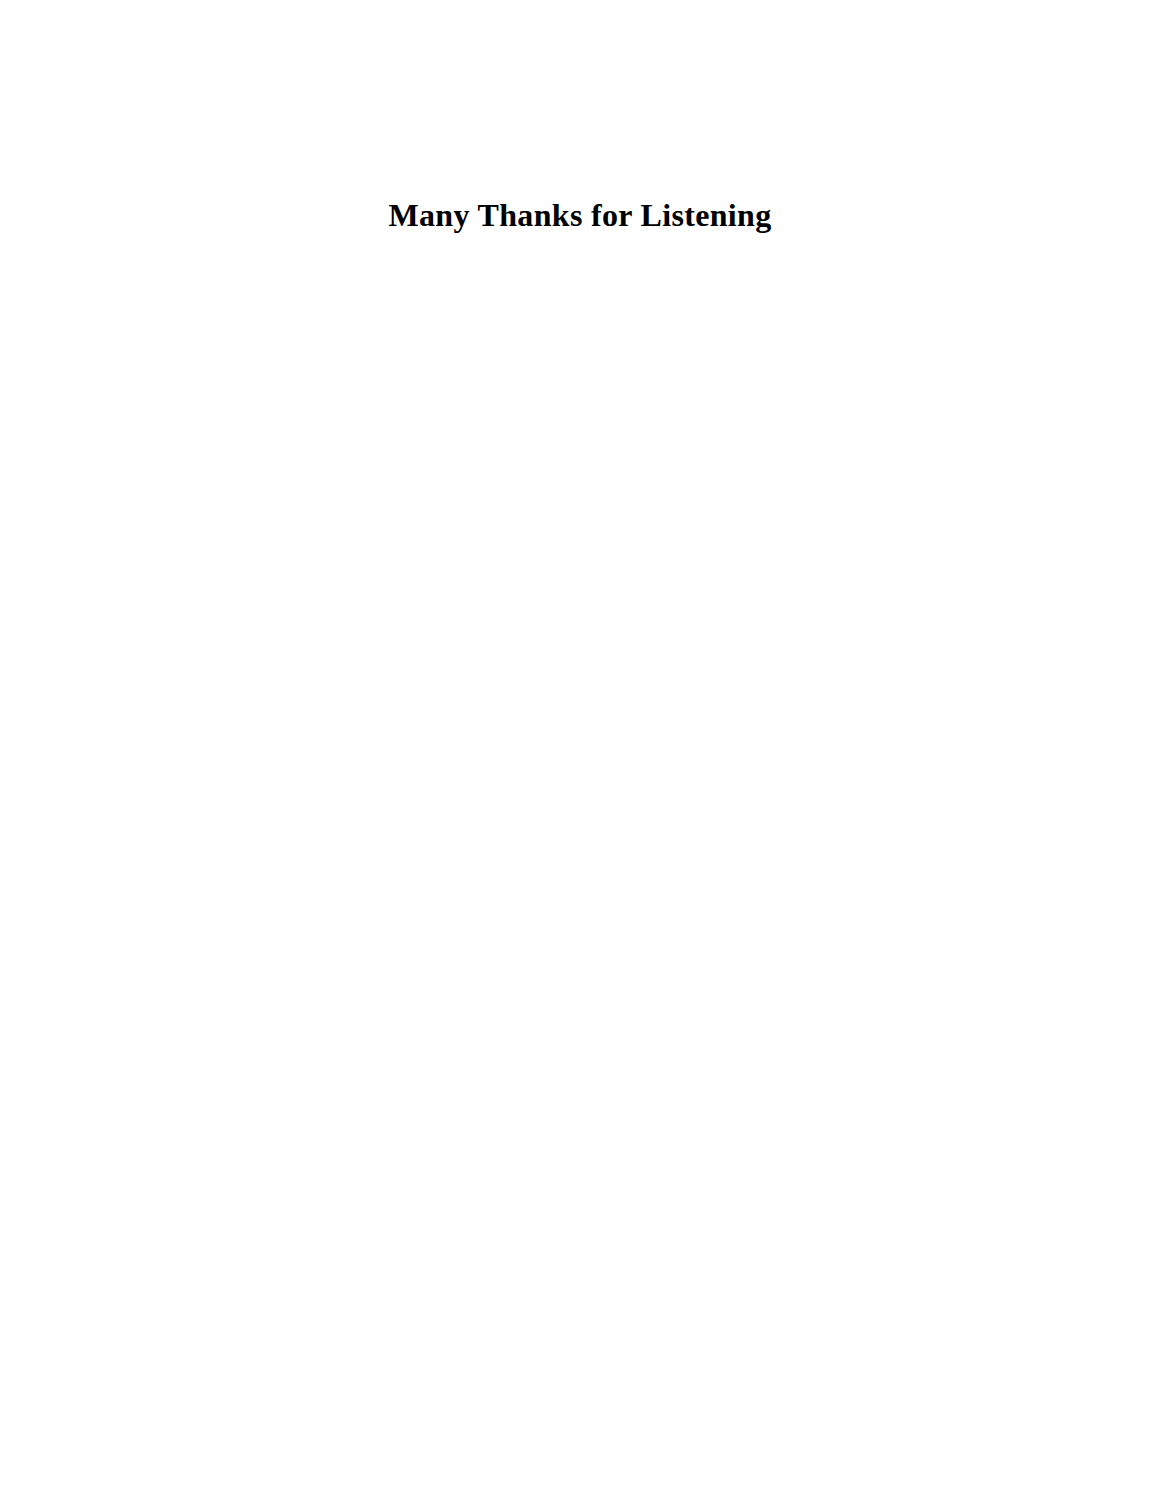Many Thanks for Listening